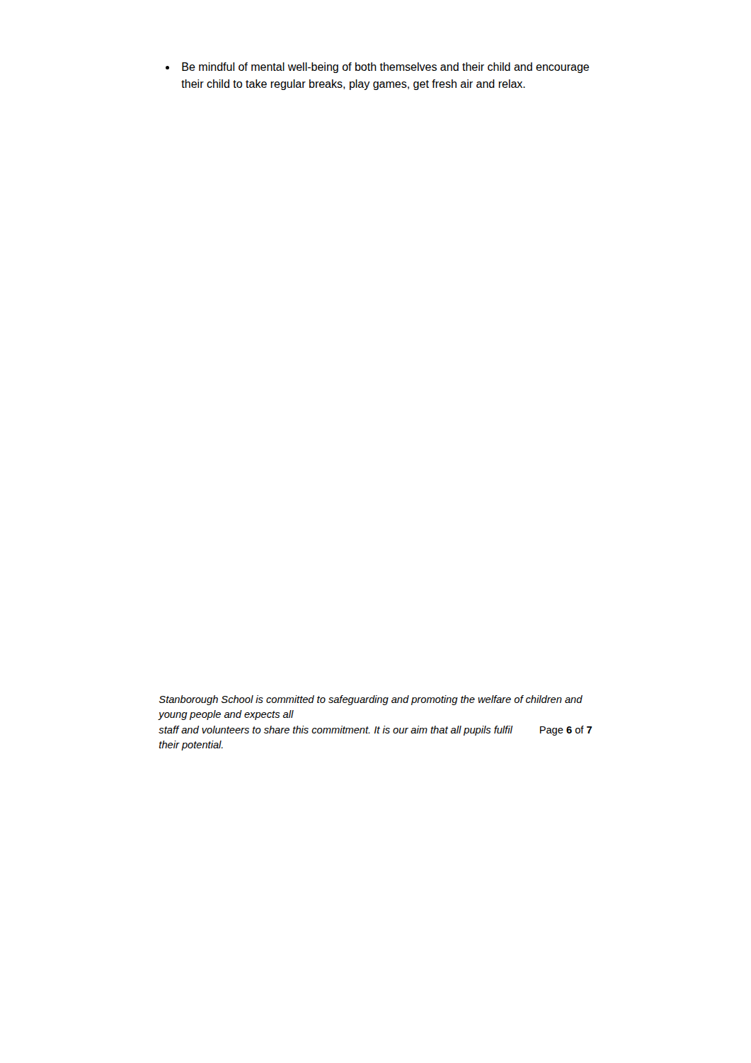Be mindful of mental well-being of both themselves and their child and encourage their child to take regular breaks, play games, get fresh air and relax.
Stanborough School is committed to safeguarding and promoting the welfare of children and young people and expects all
staff and volunteers to share this commitment. It is our aim that all pupils fulfil their potential. Page 6 of 7